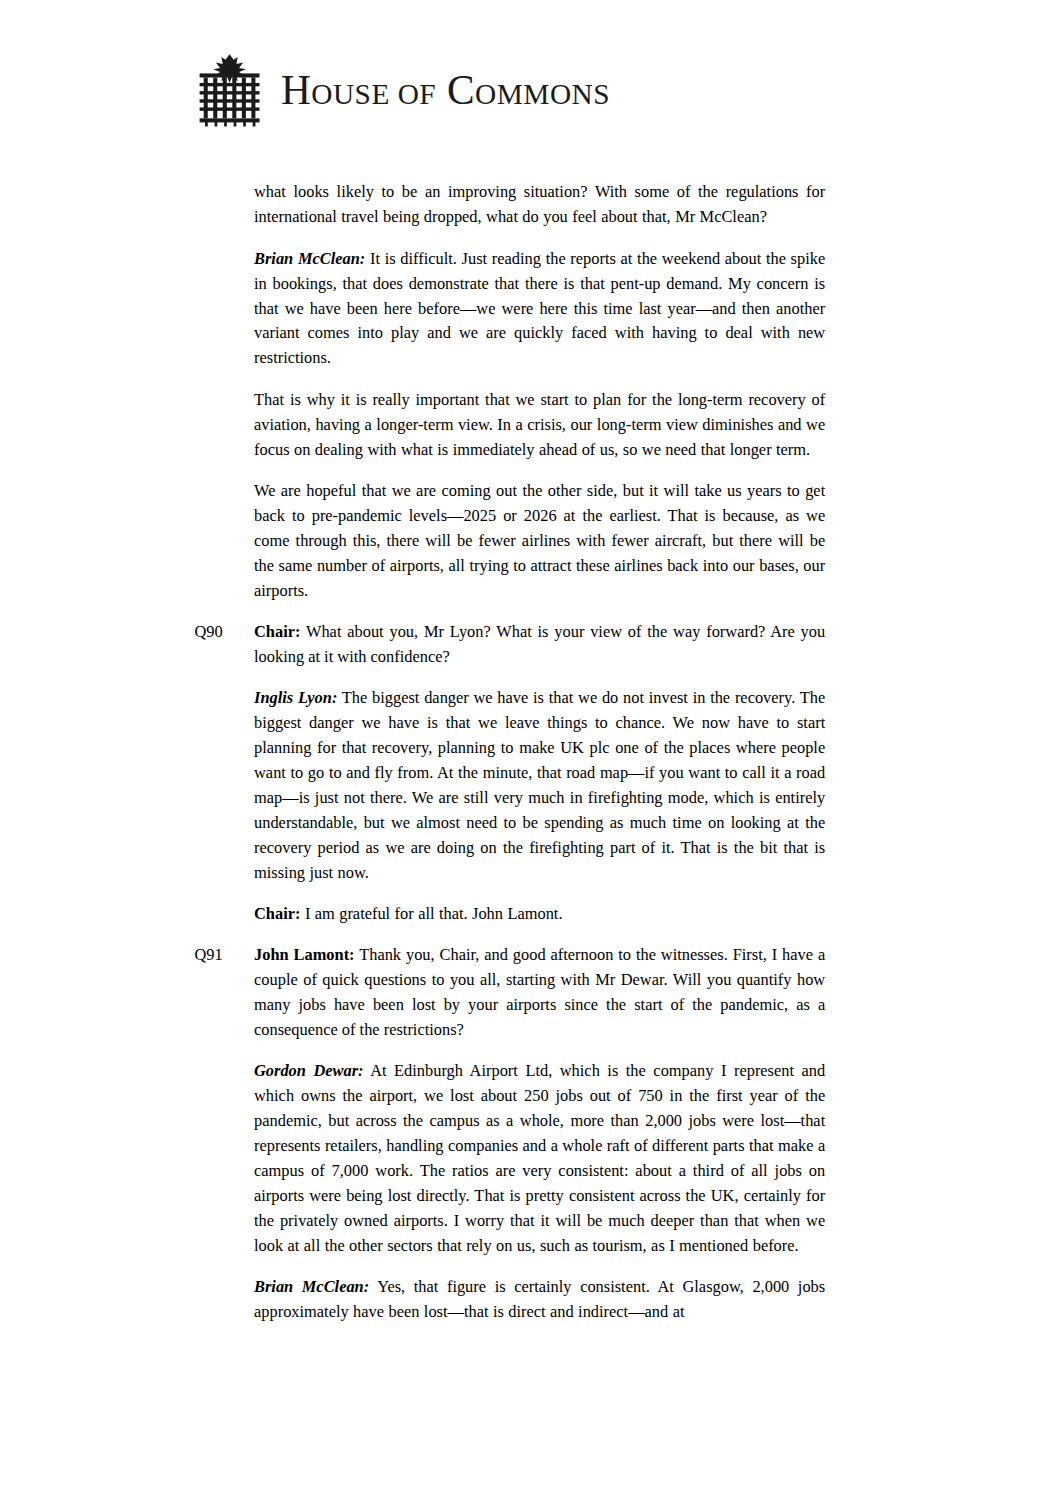HOUSE OF COMMONS
what looks likely to be an improving situation? With some of the regulations for international travel being dropped, what do you feel about that, Mr McClean?
Brian McClean: It is difficult. Just reading the reports at the weekend about the spike in bookings, that does demonstrate that there is that pent-up demand. My concern is that we have been here before—we were here this time last year—and then another variant comes into play and we are quickly faced with having to deal with new restrictions.
That is why it is really important that we start to plan for the long-term recovery of aviation, having a longer-term view. In a crisis, our long-term view diminishes and we focus on dealing with what is immediately ahead of us, so we need that longer term.
We are hopeful that we are coming out the other side, but it will take us years to get back to pre-pandemic levels—2025 or 2026 at the earliest. That is because, as we come through this, there will be fewer airlines with fewer aircraft, but there will be the same number of airports, all trying to attract these airlines back into our bases, our airports.
Q90
Chair: What about you, Mr Lyon? What is your view of the way forward? Are you looking at it with confidence?
Inglis Lyon: The biggest danger we have is that we do not invest in the recovery. The biggest danger we have is that we leave things to chance. We now have to start planning for that recovery, planning to make UK plc one of the places where people want to go to and fly from. At the minute, that road map—if you want to call it a road map—is just not there. We are still very much in firefighting mode, which is entirely understandable, but we almost need to be spending as much time on looking at the recovery period as we are doing on the firefighting part of it. That is the bit that is missing just now.
Chair: I am grateful for all that. John Lamont.
Q91
John Lamont: Thank you, Chair, and good afternoon to the witnesses. First, I have a couple of quick questions to you all, starting with Mr Dewar. Will you quantify how many jobs have been lost by your airports since the start of the pandemic, as a consequence of the restrictions?
Gordon Dewar: At Edinburgh Airport Ltd, which is the company I represent and which owns the airport, we lost about 250 jobs out of 750 in the first year of the pandemic, but across the campus as a whole, more than 2,000 jobs were lost—that represents retailers, handling companies and a whole raft of different parts that make a campus of 7,000 work. The ratios are very consistent: about a third of all jobs on airports were being lost directly. That is pretty consistent across the UK, certainly for the privately owned airports. I worry that it will be much deeper than that when we look at all the other sectors that rely on us, such as tourism, as I mentioned before.
Brian McClean: Yes, that figure is certainly consistent. At Glasgow, 2,000 jobs approximately have been lost—that is direct and indirect—and at